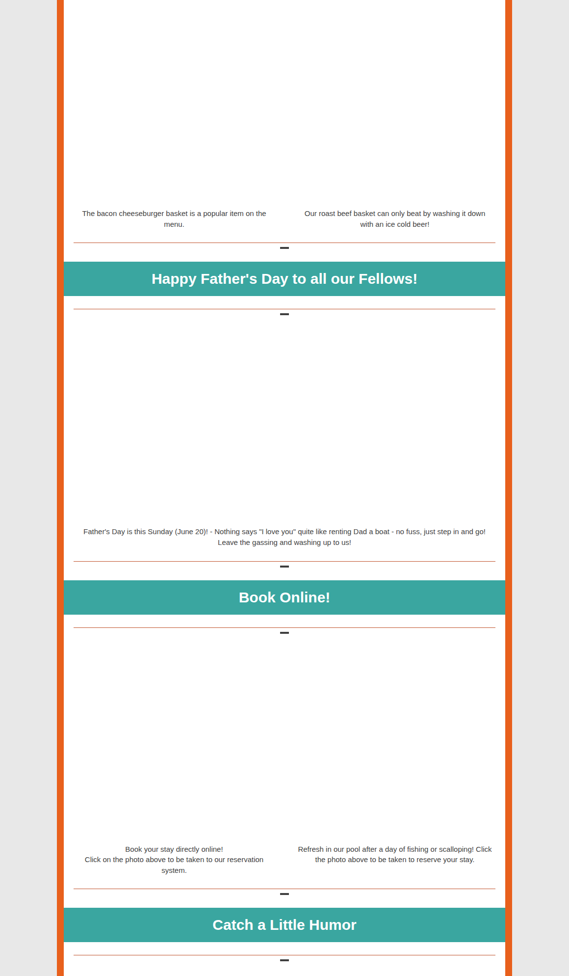The bacon cheeseburger basket is a popular item on the menu.
Our roast beef basket can only beat by washing it down with an ice cold beer!
Happy Father's Day to all our Fellows!
Father's Day is this Sunday (June 20)! - Nothing says "I love you" quite like renting Dad a boat - no fuss, just step in and go! Leave the gassing and washing up to us!
Book Online!
Book your stay directly online!
Click on the photo above to be taken to our reservation system.
Refresh in our pool after a day of fishing or scalloping! Click the photo above to be taken to reserve your stay.
Catch a Little Humor